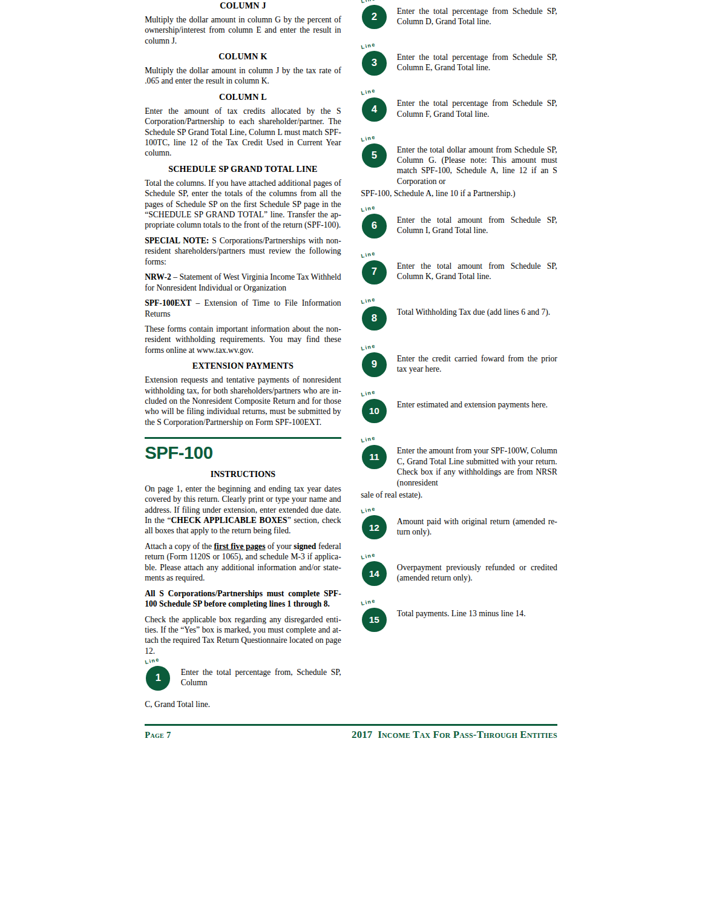COLUMN J
Multiply the dollar amount in column G by the percent of ownership/interest from column E and enter the result in column J.
COLUMN K
Multiply the dollar amount in column J by the tax rate of .065 and enter the result in column K.
COLUMN L
Enter the amount of tax credits allocated by the S Corporation/Partnership to each shareholder/partner. The Schedule SP Grand Total Line, Column L must match SPF-100TC, line 12 of the Tax Credit Used in Current Year column.
SCHEDULE SP GRAND TOTAL LINE
Total the columns. If you have attached additional pages of Schedule SP, enter the totals of the columns from all the pages of Schedule SP on the first Schedule SP page in the “SCHEDULE SP GRAND TOTAL” line. Transfer the appropriate column totals to the front of the return (SPF-100).
SPECIAL NOTE: S Corporations/Partnerships with nonresident shareholders/partners must review the following forms:
NRW-2 – Statement of West Virginia Income Tax Withheld for Nonresident Individual or Organization
SPF-100EXT – Extension of Time to File Information Returns
These forms contain important information about the nonresident withholding requirements. You may find these forms online at www.tax.wv.gov.
EXTENSION PAYMENTS
Extension requests and tentative payments of nonresident withholding tax, for both shareholders/partners who are included on the Nonresident Composite Return and for those who will be filing individual returns, must be submitted by the S Corporation/Partnership on Form SPF-100EXT.
SPF-100
INSTRUCTIONS
On page 1, enter the beginning and ending tax year dates covered by this return. Clearly print or type your name and address. If filing under extension, enter extended due date. In the “CHECK APPLICABLE BOXES” section, check all boxes that apply to the return being filed.
Attach a copy of the first five pages of your signed federal return (Form 1120S or 1065), and schedule M-3 if applicable. Please attach any additional information and/or statements as required.
All S Corporations/Partnerships must complete SPF-100 Schedule SP before completing lines 1 through 8.
Check the applicable box regarding any disregarded entities. If the “Yes” box is marked, you must complete and attach the required Tax Return Questionnaire located on page 12.
Line 1
Enter the total percentage from, Schedule SP, Column
C, Grand Total line.
Line 2
Enter the total percentage from Schedule SP, Column D, Grand Total line.
Line 3
Enter the total percentage from Schedule SP, Column E, Grand Total line.
Line 4
Enter the total percentage from Schedule SP, Column F, Grand Total line.
Line 5
Enter the total dollar amount from Schedule SP, Column G. (Please note: This amount must match SPF-100, Schedule A, line 12 if an S Corporation or
SPF-100, Schedule A, line 10 if a Partnership.)
Line 6
Enter the total amount from Schedule SP, Column I, Grand Total line.
Line 7
Enter the total amount from Schedule SP, Column K, Grand Total line.
Line 8
Total Withholding Tax due (add lines 6 and 7).
Line 9
Enter the credit carried foward from the prior tax year here.
Line 10
Enter estimated and extension payments here.
Line 11
Enter the amount from your SPF-100W, Column C, Grand Total Line submitted with your return. Check box if any withholdings are from NRSR (nonresident
sale of real estate).
Line 12
Amount paid with original return (amended return only).
Line 14
Overpayment previously refunded or credited (amended return only).
Line 15
Total payments. Line 13 minus line 14.
Page 7
2017 Income Tax For Pass-Through Entities